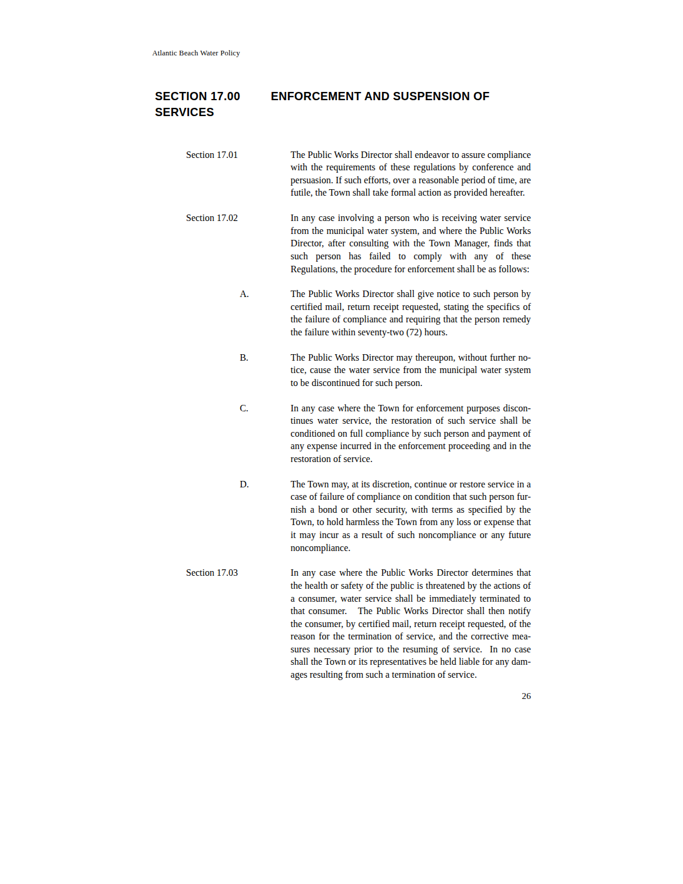Atlantic Beach Water Policy
SECTION 17.00 ENFORCEMENT AND SUSPENSION OF SERVICES
Section 17.01
The Public Works Director shall endeavor to assure compliance with the requirements of these regulations by conference and persuasion. If such efforts, over a reasonable period of time, are futile, the Town shall take formal action as provided hereafter.
Section 17.02
In any case involving a person who is receiving water service from the municipal water system, and where the Public Works Director, after consulting with the Town Manager, finds that such person has failed to comply with any of these Regulations, the procedure for enforcement shall be as follows:
A.
The Public Works Director shall give notice to such person by certified mail, return receipt requested, stating the specifics of the failure of compliance and requiring that the person remedy the failure within seventy-two (72) hours.
B.
The Public Works Director may thereupon, without further notice, cause the water service from the municipal water system to be discontinued for such person.
C.
In any case where the Town for enforcement purposes discontinues water service, the restoration of such service shall be conditioned on full compliance by such person and payment of any expense incurred in the enforcement proceeding and in the restoration of service.
D.
The Town may, at its discretion, continue or restore service in a case of failure of compliance on condition that such person furnish a bond or other security, with terms as specified by the Town, to hold harmless the Town from any loss or expense that it may incur as a result of such noncompliance or any future noncompliance.
Section 17.03
In any case where the Public Works Director determines that the health or safety of the public is threatened by the actions of a consumer, water service shall be immediately terminated to that consumer. The Public Works Director shall then notify the consumer, by certified mail, return receipt requested, of the reason for the termination of service, and the corrective measures necessary prior to the resuming of service. In no case shall the Town or its representatives be held liable for any damages resulting from such a termination of service.
26